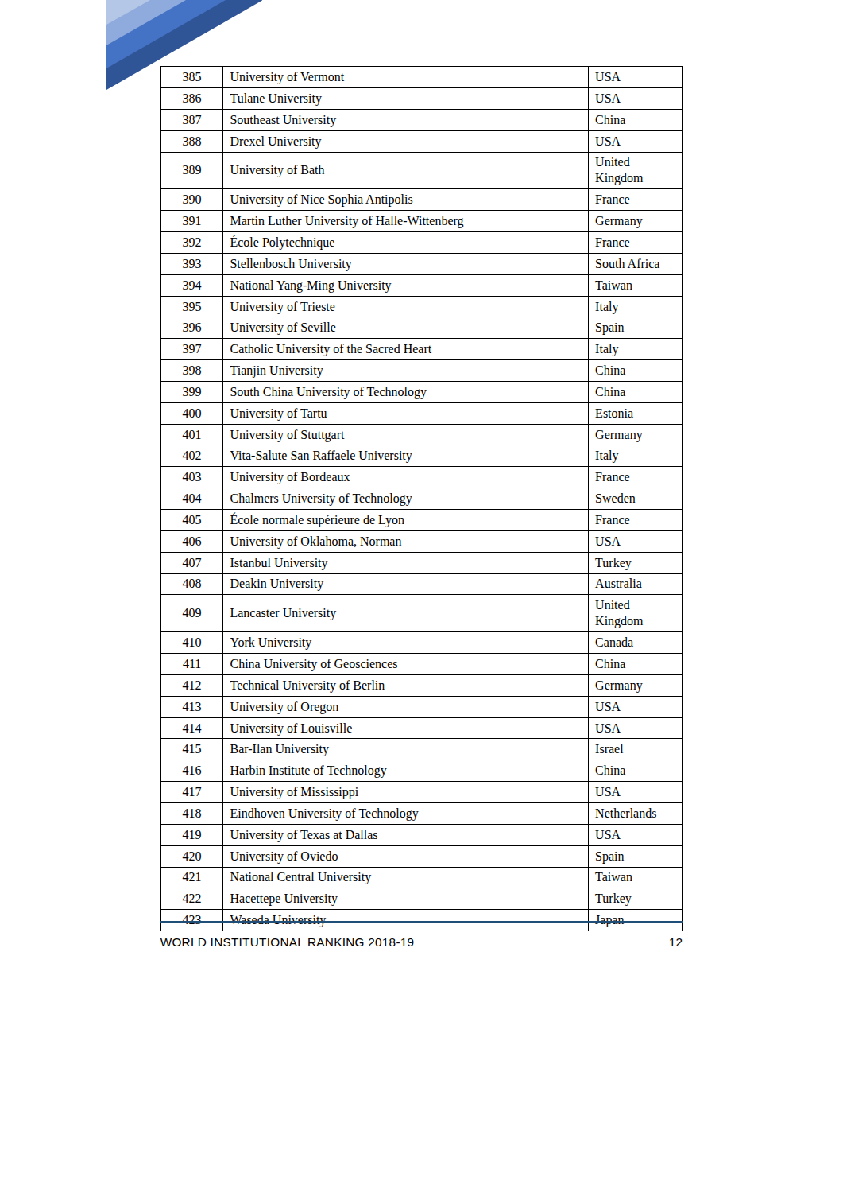| 385 | University of Vermont | USA |
| 386 | Tulane University | USA |
| 387 | Southeast University | China |
| 388 | Drexel University | USA |
| 389 | University of Bath | United Kingdom |
| 390 | University of Nice Sophia Antipolis | France |
| 391 | Martin Luther University of Halle-Wittenberg | Germany |
| 392 | École Polytechnique | France |
| 393 | Stellenbosch University | South Africa |
| 394 | National Yang-Ming University | Taiwan |
| 395 | University of Trieste | Italy |
| 396 | University of Seville | Spain |
| 397 | Catholic University of the Sacred Heart | Italy |
| 398 | Tianjin University | China |
| 399 | South China University of Technology | China |
| 400 | University of Tartu | Estonia |
| 401 | University of Stuttgart | Germany |
| 402 | Vita-Salute San Raffaele University | Italy |
| 403 | University of Bordeaux | France |
| 404 | Chalmers University of Technology | Sweden |
| 405 | École normale supérieure de Lyon | France |
| 406 | University of Oklahoma, Norman | USA |
| 407 | Istanbul University | Turkey |
| 408 | Deakin University | Australia |
| 409 | Lancaster University | United Kingdom |
| 410 | York University | Canada |
| 411 | China University of Geosciences | China |
| 412 | Technical University of Berlin | Germany |
| 413 | University of Oregon | USA |
| 414 | University of Louisville | USA |
| 415 | Bar-Ilan University | Israel |
| 416 | Harbin Institute of Technology | China |
| 417 | University of Mississippi | USA |
| 418 | Eindhoven University of Technology | Netherlands |
| 419 | University of Texas at Dallas | USA |
| 420 | University of Oviedo | Spain |
| 421 | National Central University | Taiwan |
| 422 | Hacettepe University | Turkey |
| 423 | Waseda University | Japan |
WORLD INSTITUTIONAL RANKING 2018-19 12